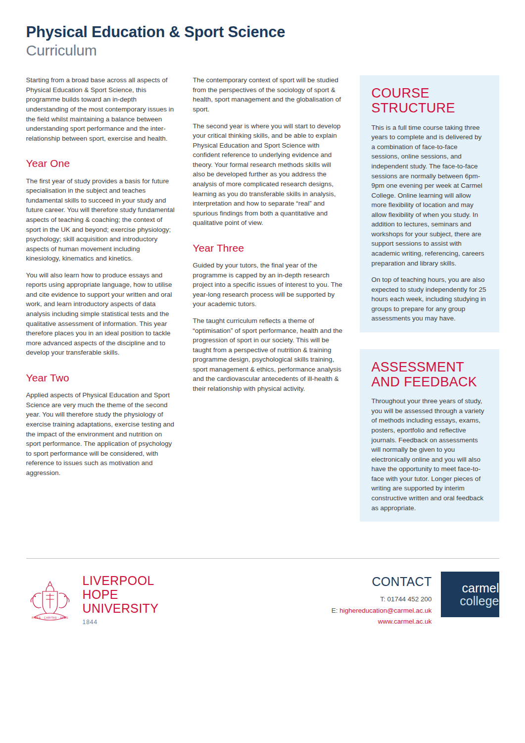Physical Education & Sport Science Curriculum
Starting from a broad base across all aspects of Physical Education & Sport Science, this programme builds toward an in-depth understanding of the most contemporary issues in the field whilst maintaining a balance between understanding sport performance and the inter-relationship between sport, exercise and health.
Year One
The first year of study provides a basis for future specialisation in the subject and teaches fundamental skills to succeed in your study and future career. You will therefore study fundamental aspects of teaching & coaching; the context of sport in the UK and beyond; exercise physiology; psychology; skill acquisition and introductory aspects of human movement including kinesiology, kinematics and kinetics.
You will also learn how to produce essays and reports using appropriate language, how to utilise and cite evidence to support your written and oral work, and learn introductory aspects of data analysis including simple statistical tests and the qualitative assessment of information. This year therefore places you in an ideal position to tackle more advanced aspects of the discipline and to develop your transferable skills.
Year Two
Applied aspects of Physical Education and Sport Science are very much the theme of the second year. You will therefore study the physiology of exercise training adaptations, exercise testing and the impact of the environment and nutrition on sport performance. The application of psychology to sport performance will be considered, with reference to issues such as motivation and aggression.
The contemporary context of sport will be studied from the perspectives of the sociology of sport & health, sport management and the globalisation of sport.
The second year is where you will start to develop your critical thinking skills, and be able to explain Physical Education and Sport Science with confident reference to underlying evidence and theory. Your formal research methods skills will also be developed further as you address the analysis of more complicated research designs, learning as you do transferable skills in analysis, interpretation and how to separate “real” and spurious findings from both a quantitative and qualitative point of view.
Year Three
Guided by your tutors, the final year of the programme is capped by an in-depth research project into a specific issues of interest to you. The year-long research process will be supported by your academic tutors.
The taught curriculum reflects a theme of “optimisation” of sport performance, health and the progression of sport in our society. This will be taught from a perspective of nutrition & training programme design, psychological skills training, sport management & ethics, performance analysis and the cardiovascular antecedents of ill-health & their relationship with physical activity.
Course
Structure
This is a full time course taking three years to complete and is delivered by a combination of face-to-face sessions, online sessions, and independent study. The face-to-face sessions are normally between 6pm-9pm one evening per week at Carmel College. Online learning will allow more flexibility of location and may allow flexibility of when you study. In addition to lectures, seminars and workshops for your subject, there are support sessions to assist with academic writing, referencing, careers preparation and library skills.
On top of teaching hours, you are also expected to study independently for 25 hours each week, including studying in groups to prepare for any group assessments you may have.
Assessment
and Feedback
Throughout your three years of study, you will be assessed through a variety of methods including essays, exams, posters, eportfolio and reflective journals. Feedback on assessments will normally be given to you electronically online and you will also have the opportunity to meet face-to-face with your tutor. Longer pieces of writing are supported by interim constructive written and oral feedback as appropriate.
FIDES · CARITAS · SPES
LIVERPOOL
HOPE
UNIVERSITY 1844
Contact
T: 01744 452 200
E: highereducation@carmel.ac.uk
www.carmel.ac.uk
carmel college